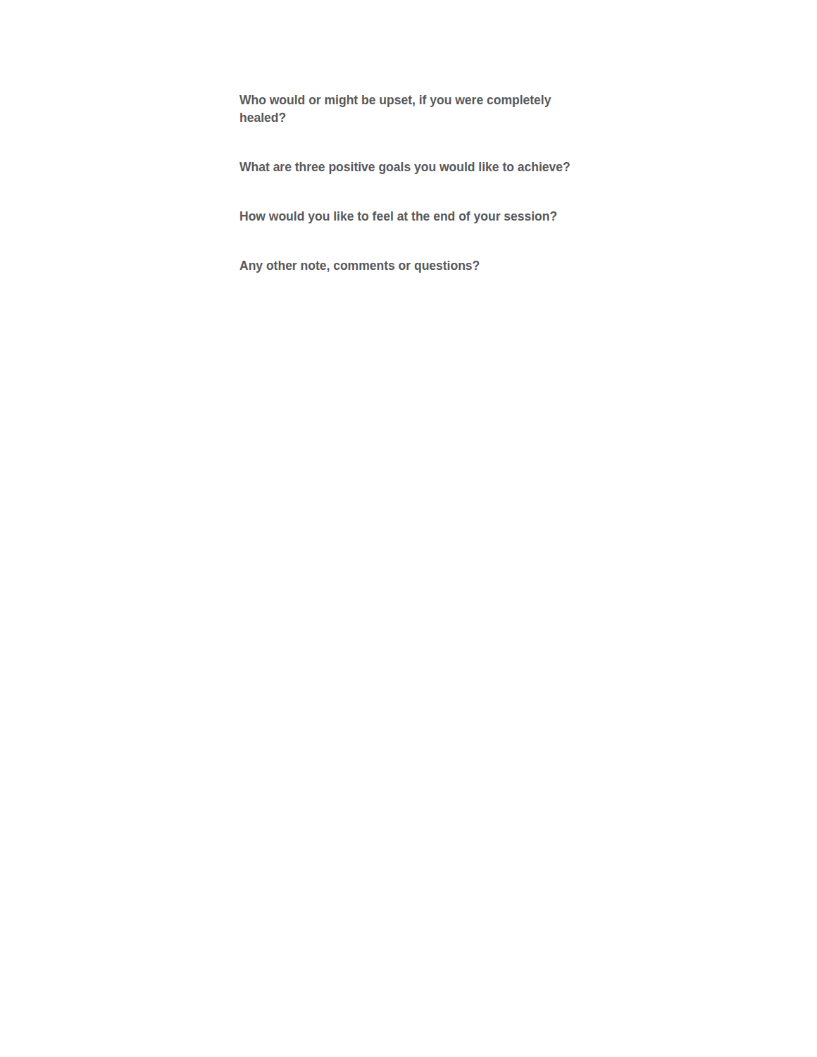Who would or might be upset, if you were completely healed?
What are three positive goals you would like to achieve?
How would you like to feel at the end of your session?
Any other note, comments or questions?